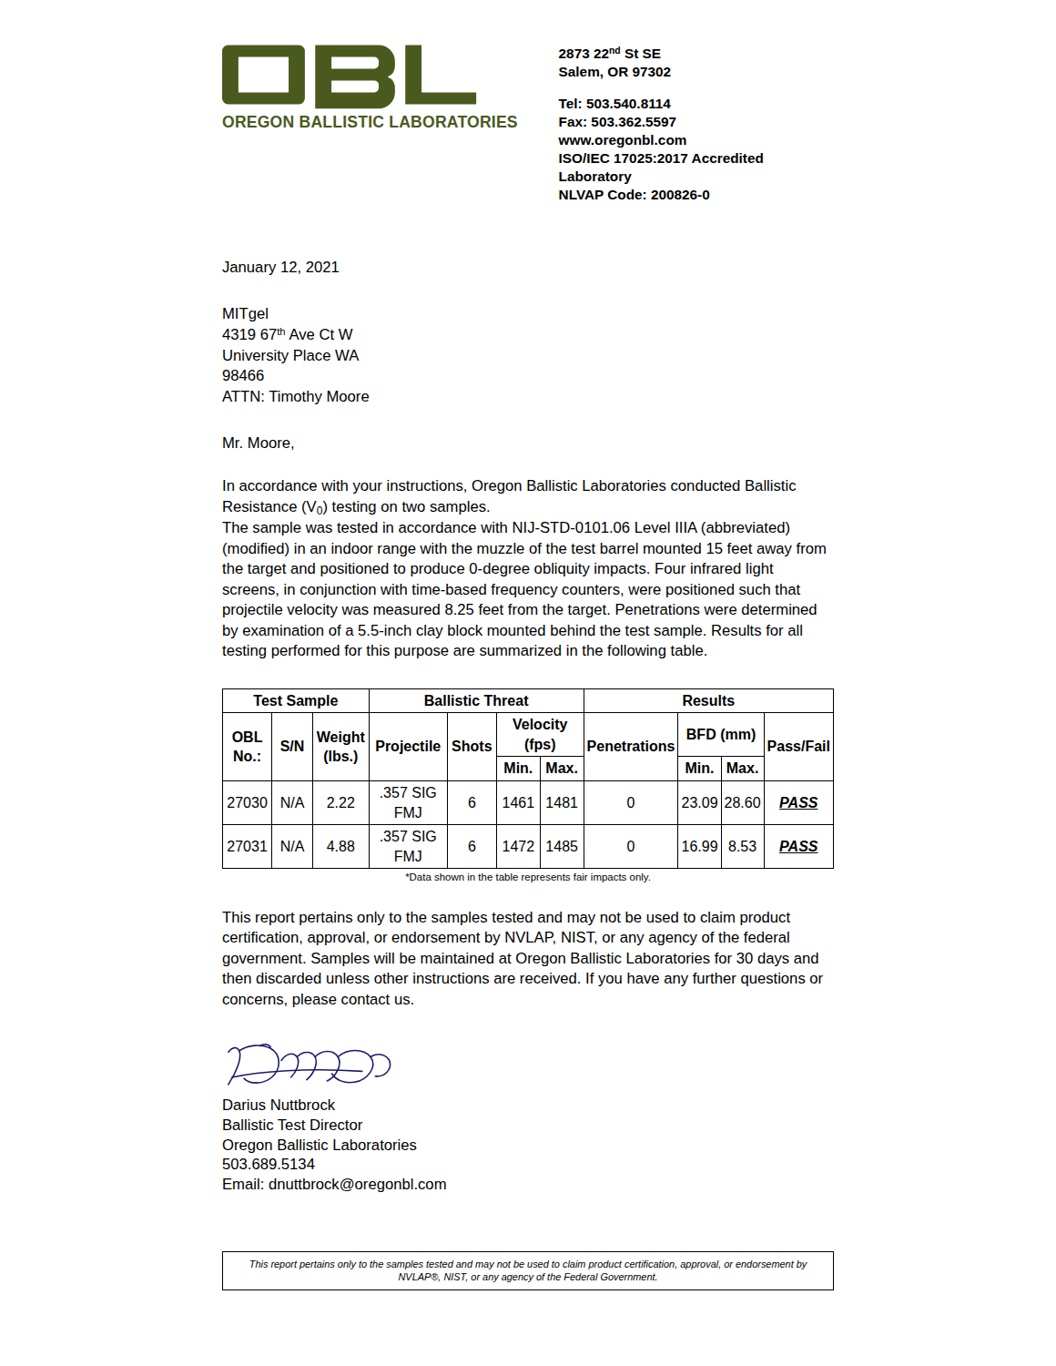OREGON BALLISTIC LABORATORIES
2873 22nd St SE
Salem, OR 97302
Tel: 503.540.8114
Fax: 503.362.5597
www.oregonbl.com
ISO/IEC 17025:2017 Accredited Laboratory
NLVAP Code: 200826-0
January 12, 2021
MITgel
4319 67th Ave Ct W
University Place WA
98466
ATTN: Timothy Moore
Mr. Moore,
In accordance with your instructions, Oregon Ballistic Laboratories conducted Ballistic Resistance (V0) testing on two samples.
The sample was tested in accordance with NIJ-STD-0101.06 Level IIIA (abbreviated) (modified) in an indoor range with the muzzle of the test barrel mounted 15 feet away from the target and positioned to produce 0-degree obliquity impacts. Four infrared light screens, in conjunction with time-based frequency counters, were positioned such that projectile velocity was measured 8.25 feet from the target. Penetrations were determined by examination of a 5.5-inch clay block mounted behind the test sample. Results for all testing performed for this purpose are summarized in the following table.
| Test Sample | Ballistic Threat | Results |
| --- | --- | --- |
| OBL No.: | S/N | Weight (lbs.) | Projectile | Shots | Velocity (fps) | Penetrations | BFD (mm) | Pass/Fail |
| Min. | Max. | Min. | Max. |
| 27030 | N/A | 2.22 | .357 SIG FMJ | 6 | 1461 | 1481 | 0 | 23.09 | 28.60 | PASS |
| 27031 | N/A | 4.88 | .357 SIG FMJ | 6 | 1472 | 1485 | 0 | 16.99 | 8.53 | PASS |
*Data shown in the table represents fair impacts only.
This report pertains only to the samples tested and may not be used to claim product certification, approval, or endorsement by NVLAP, NIST, or any agency of the federal government. Samples will be maintained at Oregon Ballistic Laboratories for 30 days and then discarded unless other instructions are received. If you have any further questions or concerns, please contact us.
Darius Nuttbrock
Ballistic Test Director
Oregon Ballistic Laboratories
503.689.5134
Email: dnuttbrock@oregonbl.com
This report pertains only to the samples tested and may not be used to claim product certification, approval, or endorsement by NVLAP®, NIST, or any agency of the Federal Government.